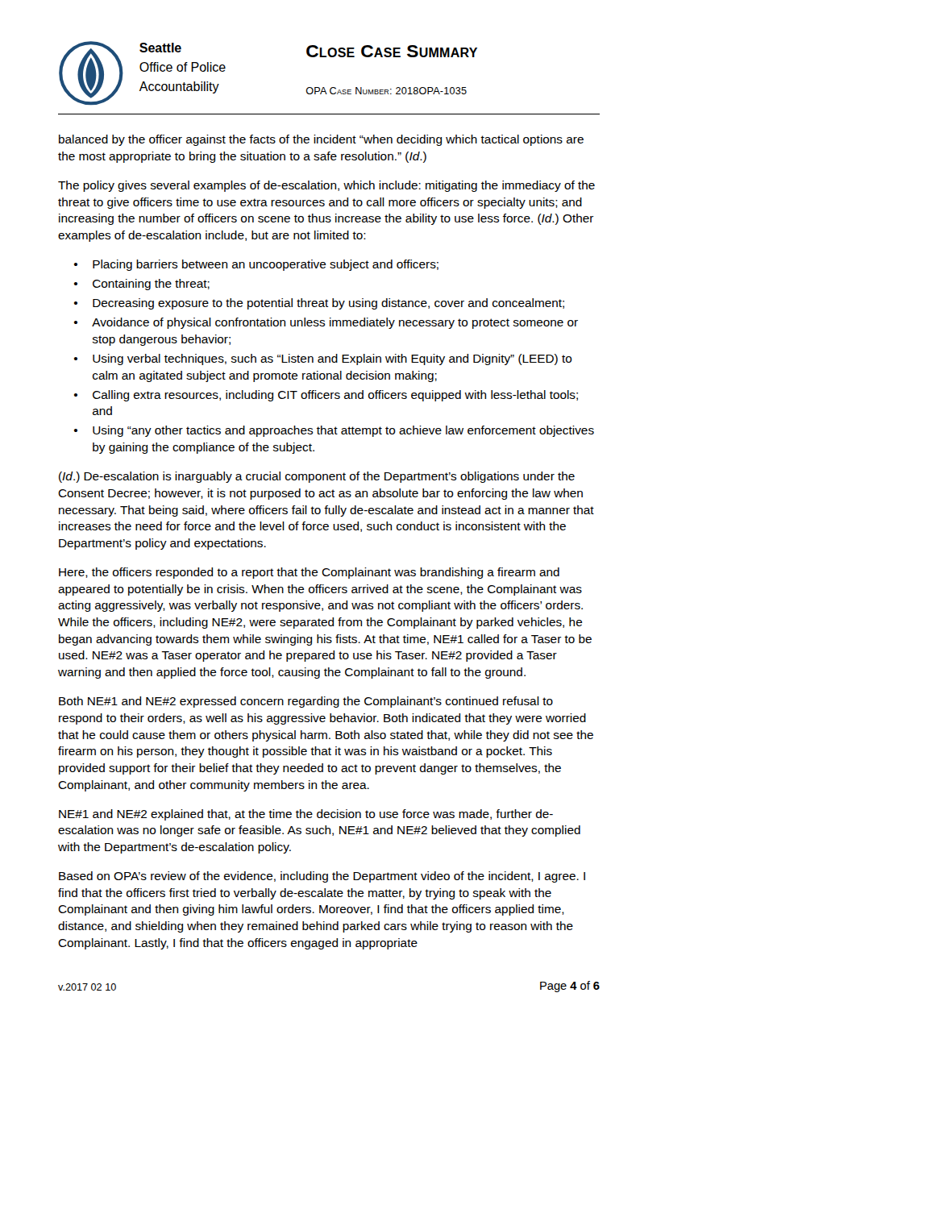Seattle
Office of Police
Accountability
Close Case Summary
OPA Case Number: 2018OPA-1035
balanced by the officer against the facts of the incident “when deciding which tactical options are the most appropriate to bring the situation to a safe resolution.” (Id.)
The policy gives several examples of de-escalation, which include: mitigating the immediacy of the threat to give officers time to use extra resources and to call more officers or specialty units; and increasing the number of officers on scene to thus increase the ability to use less force. (Id.) Other examples of de-escalation include, but are not limited to:
Placing barriers between an uncooperative subject and officers;
Containing the threat;
Decreasing exposure to the potential threat by using distance, cover and concealment;
Avoidance of physical confrontation unless immediately necessary to protect someone or stop dangerous behavior;
Using verbal techniques, such as “Listen and Explain with Equity and Dignity” (LEED) to calm an agitated subject and promote rational decision making;
Calling extra resources, including CIT officers and officers equipped with less-lethal tools; and
Using “any other tactics and approaches that attempt to achieve law enforcement objectives by gaining the compliance of the subject.
(Id.) De-escalation is inarguably a crucial component of the Department’s obligations under the Consent Decree; however, it is not purposed to act as an absolute bar to enforcing the law when necessary. That being said, where officers fail to fully de-escalate and instead act in a manner that increases the need for force and the level of force used, such conduct is inconsistent with the Department’s policy and expectations.
Here, the officers responded to a report that the Complainant was brandishing a firearm and appeared to potentially be in crisis. When the officers arrived at the scene, the Complainant was acting aggressively, was verbally not responsive, and was not compliant with the officers’ orders. While the officers, including NE#2, were separated from the Complainant by parked vehicles, he began advancing towards them while swinging his fists. At that time, NE#1 called for a Taser to be used. NE#2 was a Taser operator and he prepared to use his Taser. NE#2 provided a Taser warning and then applied the force tool, causing the Complainant to fall to the ground.
Both NE#1 and NE#2 expressed concern regarding the Complainant’s continued refusal to respond to their orders, as well as his aggressive behavior. Both indicated that they were worried that he could cause them or others physical harm. Both also stated that, while they did not see the firearm on his person, they thought it possible that it was in his waistband or a pocket. This provided support for their belief that they needed to act to prevent danger to themselves, the Complainant, and other community members in the area.
NE#1 and NE#2 explained that, at the time the decision to use force was made, further de-escalation was no longer safe or feasible. As such, NE#1 and NE#2 believed that they complied with the Department’s de-escalation policy.
Based on OPA’s review of the evidence, including the Department video of the incident, I agree. I find that the officers first tried to verbally de-escalate the matter, by trying to speak with the Complainant and then giving him lawful orders. Moreover, I find that the officers applied time, distance, and shielding when they remained behind parked cars while trying to reason with the Complainant. Lastly, I find that the officers engaged in appropriate
v.2017 02 10
Page 4 of 6